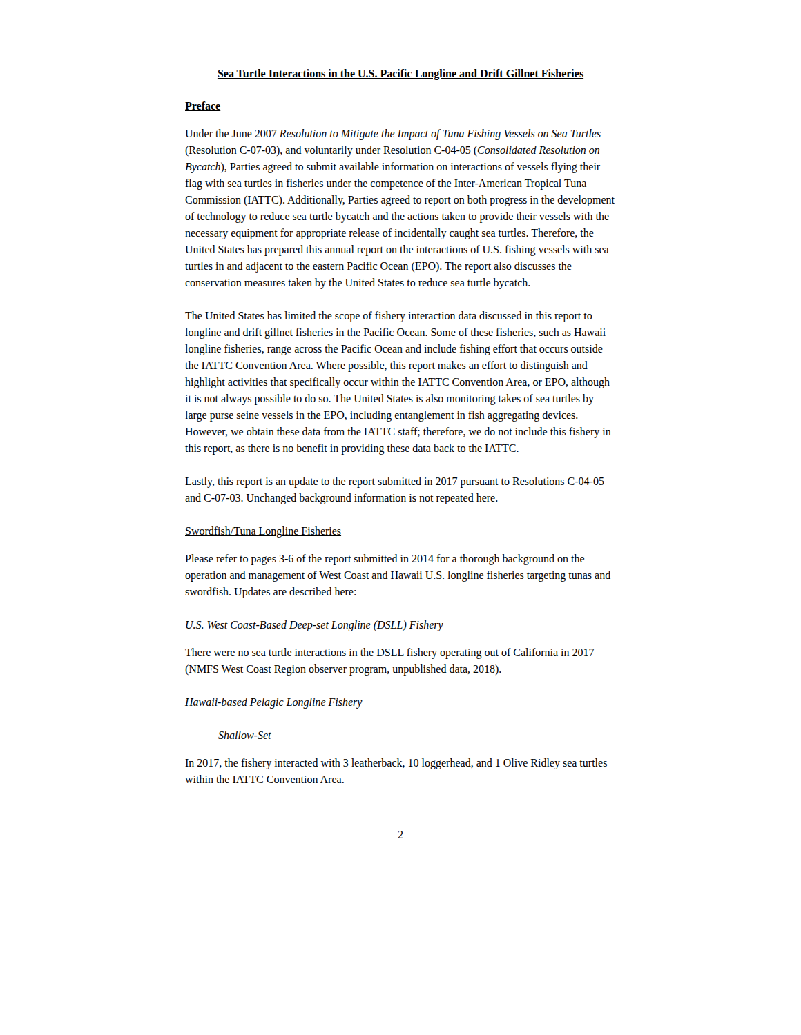Sea Turtle Interactions in the U.S. Pacific Longline and Drift Gillnet Fisheries
Preface
Under the June 2007 Resolution to Mitigate the Impact of Tuna Fishing Vessels on Sea Turtles (Resolution C-07-03), and voluntarily under Resolution C-04-05 (Consolidated Resolution on Bycatch), Parties agreed to submit available information on interactions of vessels flying their flag with sea turtles in fisheries under the competence of the Inter-American Tropical Tuna Commission (IATTC). Additionally, Parties agreed to report on both progress in the development of technology to reduce sea turtle bycatch and the actions taken to provide their vessels with the necessary equipment for appropriate release of incidentally caught sea turtles. Therefore, the United States has prepared this annual report on the interactions of U.S. fishing vessels with sea turtles in and adjacent to the eastern Pacific Ocean (EPO). The report also discusses the conservation measures taken by the United States to reduce sea turtle bycatch.
The United States has limited the scope of fishery interaction data discussed in this report to longline and drift gillnet fisheries in the Pacific Ocean. Some of these fisheries, such as Hawaii longline fisheries, range across the Pacific Ocean and include fishing effort that occurs outside the IATTC Convention Area. Where possible, this report makes an effort to distinguish and highlight activities that specifically occur within the IATTC Convention Area, or EPO, although it is not always possible to do so. The United States is also monitoring takes of sea turtles by large purse seine vessels in the EPO, including entanglement in fish aggregating devices. However, we obtain these data from the IATTC staff; therefore, we do not include this fishery in this report, as there is no benefit in providing these data back to the IATTC.
Lastly, this report is an update to the report submitted in 2017 pursuant to Resolutions C-04-05 and C-07-03. Unchanged background information is not repeated here.
Swordfish/Tuna Longline Fisheries
Please refer to pages 3-6 of the report submitted in 2014 for a thorough background on the operation and management of West Coast and Hawaii U.S. longline fisheries targeting tunas and swordfish. Updates are described here:
U.S. West Coast-Based Deep-set Longline (DSLL) Fishery
There were no sea turtle interactions in the DSLL fishery operating out of California in 2017 (NMFS West Coast Region observer program, unpublished data, 2018).
Hawaii-based Pelagic Longline Fishery
Shallow-Set
In 2017, the fishery interacted with 3 leatherback, 10 loggerhead, and 1 Olive Ridley sea turtles within the IATTC Convention Area.
2